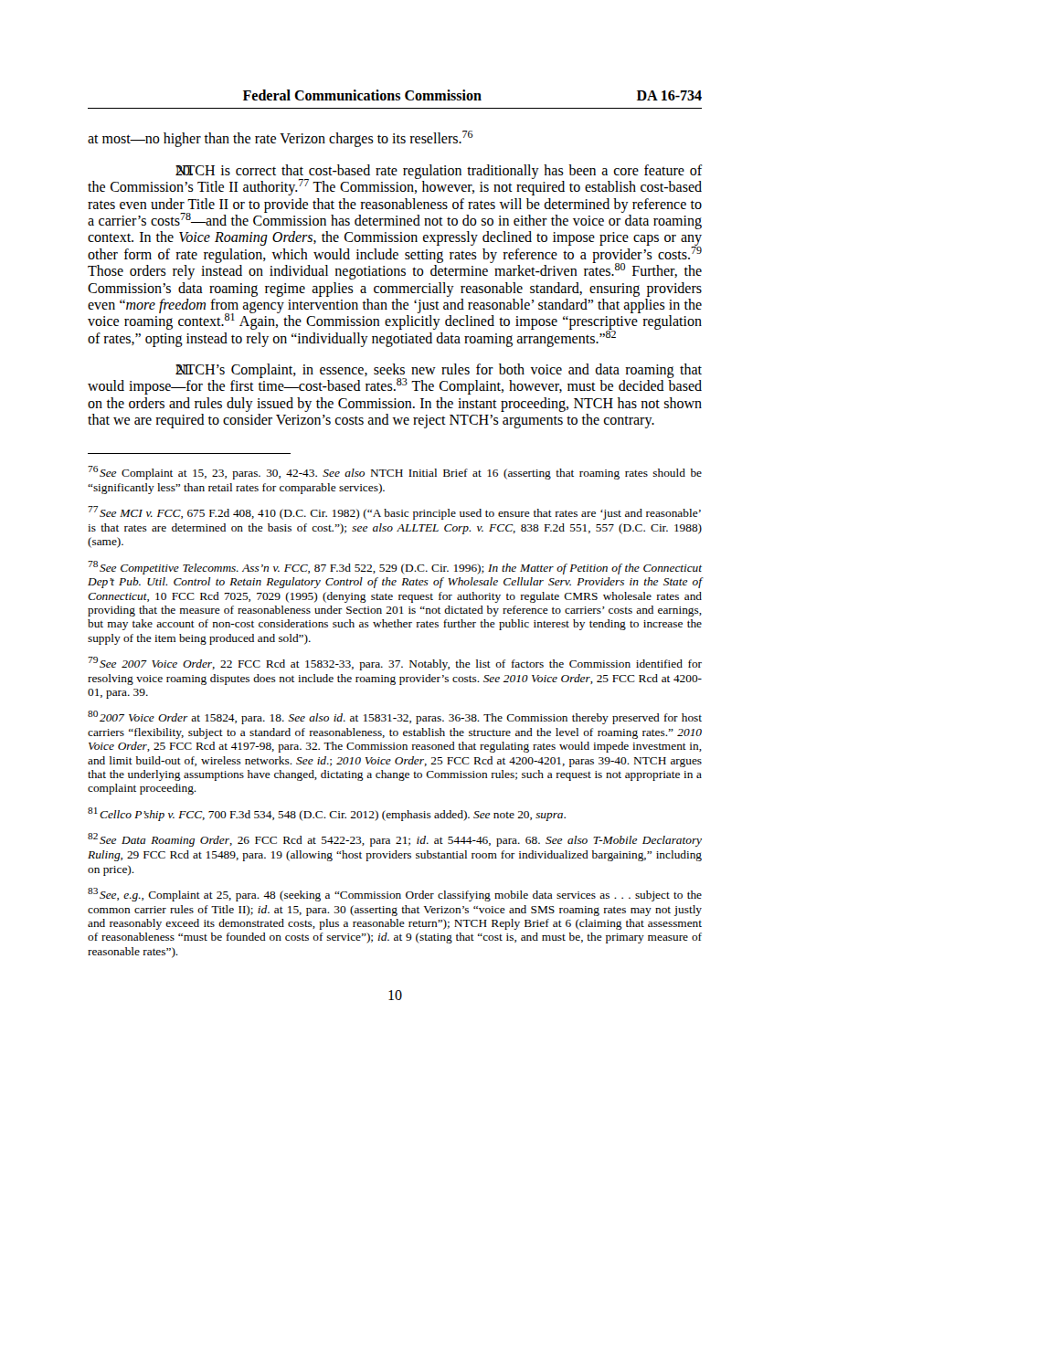Federal Communications Commission
DA 16-734
at most—no higher than the rate Verizon charges to its resellers.76
20. NTCH is correct that cost-based rate regulation traditionally has been a core feature of the Commission’s Title II authority.77 The Commission, however, is not required to establish cost-based rates even under Title II or to provide that the reasonableness of rates will be determined by reference to a carrier’s costs78—and the Commission has determined not to do so in either the voice or data roaming context. In the Voice Roaming Orders, the Commission expressly declined to impose price caps or any other form of rate regulation, which would include setting rates by reference to a provider’s costs.79 Those orders rely instead on individual negotiations to determine market-driven rates.80 Further, the Commission’s data roaming regime applies a commercially reasonable standard, ensuring providers even “more freedom from agency intervention than the ‘just and reasonable’ standard” that applies in the voice roaming context.81 Again, the Commission explicitly declined to impose “prescriptive regulation of rates,” opting instead to rely on “individually negotiated data roaming arrangements.”82
21. NTCH’s Complaint, in essence, seeks new rules for both voice and data roaming that would impose—for the first time—cost-based rates.83 The Complaint, however, must be decided based on the orders and rules duly issued by the Commission. In the instant proceeding, NTCH has not shown that we are required to consider Verizon’s costs and we reject NTCH’s arguments to the contrary.
76 See Complaint at 15, 23, paras. 30, 42-43. See also NTCH Initial Brief at 16 (asserting that roaming rates should be “significantly less” than retail rates for comparable services).
77 See MCI v. FCC, 675 F.2d 408, 410 (D.C. Cir. 1982) (“A basic principle used to ensure that rates are ‘just and reasonable’ is that rates are determined on the basis of cost.”); see also ALLTEL Corp. v. FCC, 838 F.2d 551, 557 (D.C. Cir. 1988) (same).
78 See Competitive Telecomms. Ass’n v. FCC, 87 F.3d 522, 529 (D.C. Cir. 1996); In the Matter of Petition of the Connecticut Dep’t Pub. Util. Control to Retain Regulatory Control of the Rates of Wholesale Cellular Serv. Providers in the State of Connecticut, 10 FCC Rcd 7025, 7029 (1995) (denying state request for authority to regulate CMRS wholesale rates and providing that the measure of reasonableness under Section 201 is “not dictated by reference to carriers’ costs and earnings, but may take account of non-cost considerations such as whether rates further the public interest by tending to increase the supply of the item being produced and sold”).
79 See 2007 Voice Order, 22 FCC Rcd at 15832-33, para. 37. Notably, the list of factors the Commission identified for resolving voice roaming disputes does not include the roaming provider’s costs. See 2010 Voice Order, 25 FCC Rcd at 4200-01, para. 39.
802007 Voice Order at 15824, para. 18. See also id. at 15831-32, paras. 36-38. The Commission thereby preserved for host carriers “flexibility, subject to a standard of reasonableness, to establish the structure and the level of roaming rates.” 2010 Voice Order, 25 FCC Rcd at 4197-98, para. 32. The Commission reasoned that regulating rates would impede investment in, and limit build-out of, wireless networks. See id.; 2010 Voice Order, 25 FCC Rcd at 4200-4201, paras 39-40. NTCH argues that the underlying assumptions have changed, dictating a change to Commission rules; such a request is not appropriate in a complaint proceeding.
81 Cellco P’ship v. FCC, 700 F.3d 534, 548 (D.C. Cir. 2012) (emphasis added). See note 20, supra.
82 See Data Roaming Order, 26 FCC Rcd at 5422-23, para 21; id. at 5444-46, para. 68. See also T-Mobile Declaratory Ruling, 29 FCC Rcd at 15489, para. 19 (allowing “host providers substantial room for individualized bargaining,” including on price).
83 See, e.g., Complaint at 25, para. 48 (seeking a “Commission Order classifying mobile data services as . . . subject to the common carrier rules of Title II); id. at 15, para. 30 (asserting that Verizon’s “voice and SMS roaming rates may not justly and reasonably exceed its demonstrated costs, plus a reasonable return”); NTCH Reply Brief at 6 (claiming that assessment of reasonableness “must be founded on costs of service”); id. at 9 (stating that “cost is, and must be, the primary measure of reasonable rates”).
10